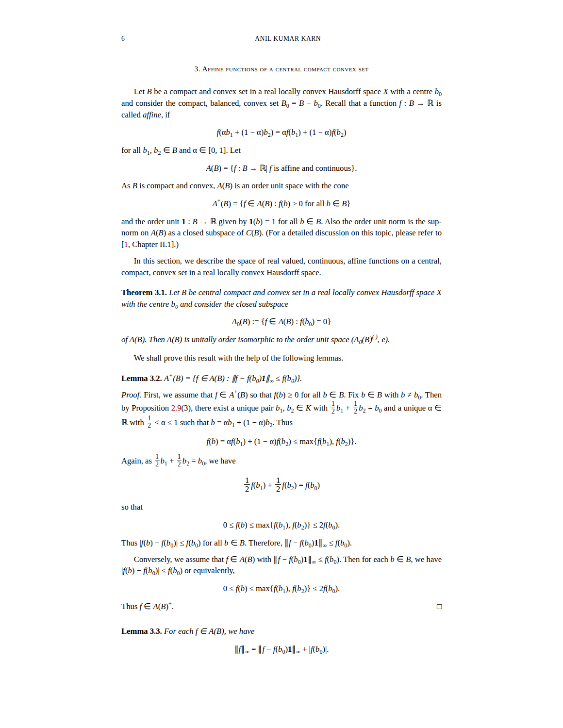6 ANIL KUMAR KARN
3. Affine functions of a central compact convex set
Let B be a compact and convex set in a real locally convex Hausdorff space X with a centre b0 and consider the compact, balanced, convex set B0 = B − b0. Recall that a function f : B → ℝ is called affine, if
f(αb1 + (1 − α)b2) = αf(b1) + (1 − α)f(b2)
for all b1, b2 ∈ B and α ∈ [0, 1]. Let
A(B) = {f : B → ℝ| f is affine and continuous}.
As B is compact and convex, A(B) is an order unit space with the cone
A+(B) = {f ∈ A(B) : f(b) ≥ 0 for all b ∈ B}
and the order unit 1 : B → ℝ given by 1(b) = 1 for all b ∈ B. Also the order unit norm is the sup-norm on A(B) as a closed subspace of C(B). (For a detailed discussion on this topic, please refer to [1, Chapter II.1].)
In this section, we describe the space of real valued, continuous, affine functions on a central, compact, convex set in a real locally convex Hausdorff space.
Theorem 3.1. Let B be central compact and convex set in a real locally convex Hausdorff space X with the centre b0 and consider the closed subspace
A0(B) := {f ∈ A(B) : f(b0) = 0}
of A(B). Then A(B) is unitally order isomorphic to the order unit space (A0(B)(·), e).
We shall prove this result with the help of the following lemmas.
Lemma 3.2. A+(B) = {f ∈ A(B) : ∥f − f(b0)1∥∞ ≤ f(b0)}.
Proof. First, we assume that f ∈ A+(B) so that f(b) ≥ 0 for all b ∈ B. Fix b ∈ B with b ≠ b0. Then by Proposition 2.9(3), there exist a unique pair b1, b2 ∈ K with 12 b1 + 12 b2 = b0 and a unique α ∈ ℝ with 12 < α ≤ 1 such that b = αb1 + (1 − α)b2. Thus
f(b) = αf(b1) + (1 − α)f(b2) ≤ max{f(b1), f(b2)}.
Again, as 12 b1 + 12 b2 = b0, we have
12 f(b1) + 12 f(b2) = f(b0)
so that
0 ≤ f(b) ≤ max{f(b1), f(b2)} ≤ 2f(b0).
Thus |f(b) − f(b0)| ≤ f(b0) for all b ∈ B. Therefore, ∥f − f(b0)1∥∞ ≤ f(b0).
Conversely, we assume that f ∈ A(B) with ∥f − f(b0)1∥∞ ≤ f(b0). Then for each b ∈ B, we have |f(b) − f(b0)| ≤ f(b0) or equivalently,
0 ≤ f(b) ≤ max{f(b1), f(b2)} ≤ 2f(b0).
Thus f ∈ A(B)+. □
Lemma 3.3. For each f ∈ A(B), we have
∥f∥∞ = ∥f − f(b0)1∥∞ + |f(b0)|.